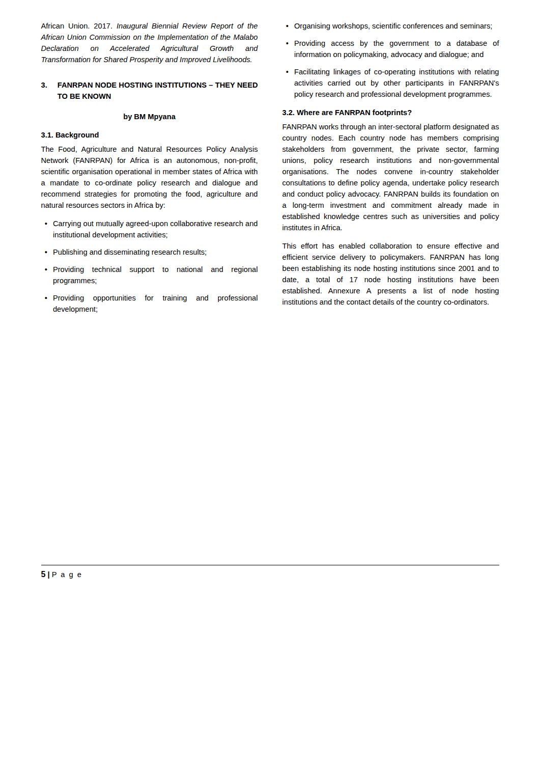African Union. 2017. Inaugural Biennial Review Report of the African Union Commission on the Implementation of the Malabo Declaration on Accelerated Agricultural Growth and Transformation for Shared Prosperity and Improved Livelihoods.
3. FANRPAN NODE HOSTING INSTITUTIONS – THEY NEED TO BE KNOWN
by BM Mpyana
3.1. Background
The Food, Agriculture and Natural Resources Policy Analysis Network (FANRPAN) for Africa is an autonomous, non-profit, scientific organisation operational in member states of Africa with a mandate to co-ordinate policy research and dialogue and recommend strategies for promoting the food, agriculture and natural resources sectors in Africa by:
Carrying out mutually agreed-upon collaborative research and institutional development activities;
Publishing and disseminating research results;
Providing technical support to national and regional programmes;
Providing opportunities for training and professional development;
Organising workshops, scientific conferences and seminars;
Providing access by the government to a database of information on policymaking, advocacy and dialogue; and
Facilitating linkages of co-operating institutions with relating activities carried out by other participants in FANRPAN's policy research and professional development programmes.
3.2. Where are FANRPAN footprints?
FANRPAN works through an inter-sectoral platform designated as country nodes. Each country node has members comprising stakeholders from government, the private sector, farming unions, policy research institutions and non-governmental organisations. The nodes convene in-country stakeholder consultations to define policy agenda, undertake policy research and conduct policy advocacy. FANRPAN builds its foundation on a long-term investment and commitment already made in established knowledge centres such as universities and policy institutes in Africa.
This effort has enabled collaboration to ensure effective and efficient service delivery to policymakers. FANRPAN has long been establishing its node hosting institutions since 2001 and to date, a total of 17 node hosting institutions have been established. Annexure A presents a list of node hosting institutions and the contact details of the country co-ordinators.
5 | P a g e